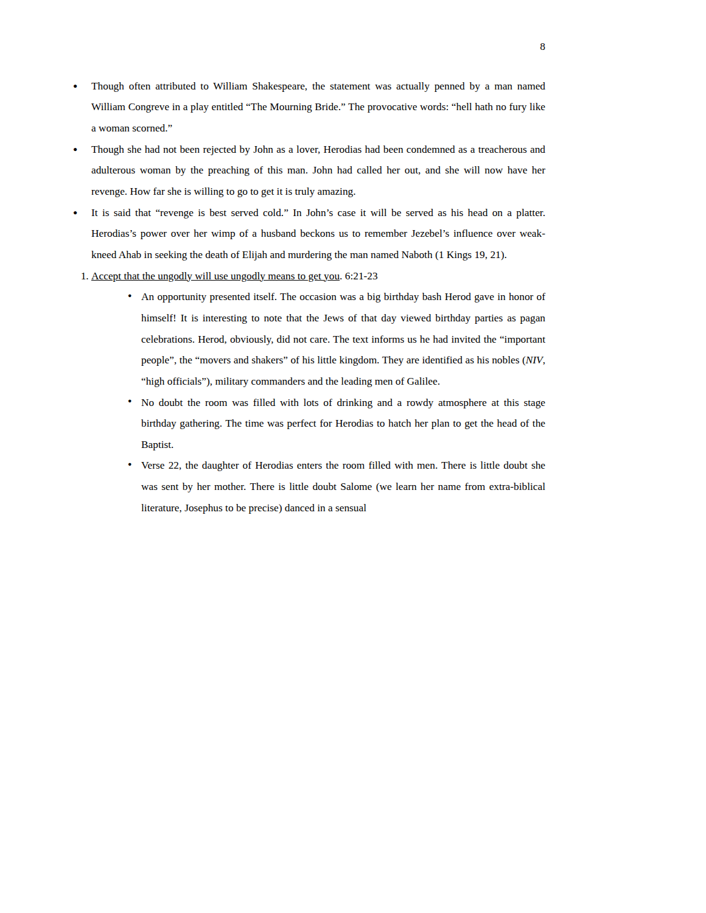8
Though often attributed to William Shakespeare, the statement was actually penned by a man named William Congreve in a play entitled “The Mourning Bride.” The provocative words: “hell hath no fury like a woman scorned.”
Though she had not been rejected by John as a lover, Herodias had been condemned as a treacherous and adulterous woman by the preaching of this man. John had called her out, and she will now have her revenge. How far she is willing to go to get it is truly amazing.
It is said that “revenge is best served cold.” In John’s case it will be served as his head on a platter. Herodias’s power over her wimp of a husband beckons us to remember Jezebel’s influence over weak-kneed Ahab in seeking the death of Elijah and murdering the man named Naboth (1 Kings 19, 21).
Accept that the ungodly will use ungodly means to get you. 6:21-23
An opportunity presented itself. The occasion was a big birthday bash Herod gave in honor of himself! It is interesting to note that the Jews of that day viewed birthday parties as pagan celebrations. Herod, obviously, did not care. The text informs us he had invited the “important people”, the “movers and shakers” of his little kingdom. They are identified as his nobles (NIV, “high officials”), military commanders and the leading men of Galilee.
No doubt the room was filled with lots of drinking and a rowdy atmosphere at this stage birthday gathering. The time was perfect for Herodias to hatch her plan to get the head of the Baptist.
Verse 22, the daughter of Herodias enters the room filled with men. There is little doubt she was sent by her mother. There is little doubt Salome (we learn her name from extra-biblical literature, Josephus to be precise) danced in a sensual